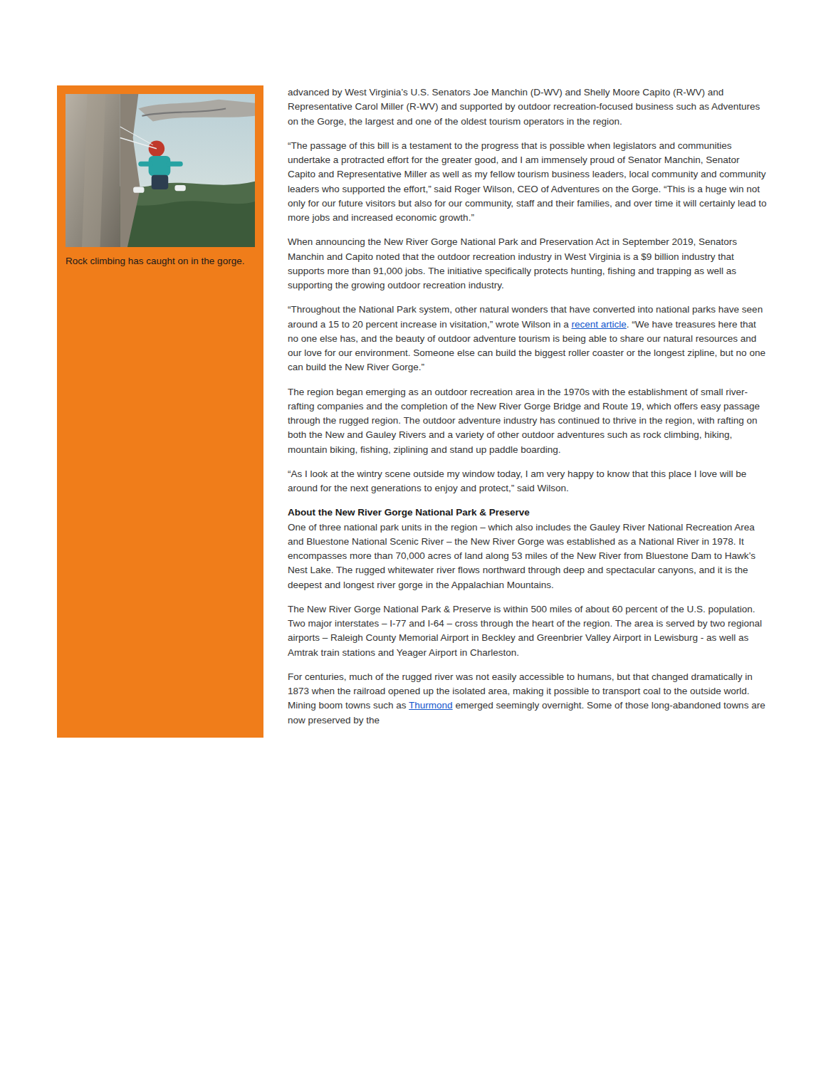Rock climbing has caught on in the gorge.
advanced by West Virginia’s U.S. Senators Joe Manchin (D-WV) and Shelly Moore Capito (R-WV) and Representative Carol Miller (R-WV) and supported by outdoor recreation-focused business such as Adventures on the Gorge, the largest and one of the oldest tourism operators in the region.
“The passage of this bill is a testament to the progress that is possible when legislators and communities undertake a protracted effort for the greater good, and I am immensely proud of Senator Manchin, Senator Capito and Representative Miller as well as my fellow tourism business leaders, local community and community leaders who supported the effort,” said Roger Wilson, CEO of Adventures on the Gorge. “This is a huge win not only for our future visitors but also for our community, staff and their families, and over time it will certainly lead to more jobs and increased economic growth.”
When announcing the New River Gorge National Park and Preservation Act in September 2019, Senators Manchin and Capito noted that the outdoor recreation industry in West Virginia is a $9 billion industry that supports more than 91,000 jobs. The initiative specifically protects hunting, fishing and trapping as well as supporting the growing outdoor recreation industry.
“Throughout the National Park system, other natural wonders that have converted into national parks have seen around a 15 to 20 percent increase in visitation,” wrote Wilson in a recent article. “We have treasures here that no one else has, and the beauty of outdoor adventure tourism is being able to share our natural resources and our love for our environment. Someone else can build the biggest roller coaster or the longest zipline, but no one can build the New River Gorge.”
The region began emerging as an outdoor recreation area in the 1970s with the establishment of small river-rafting companies and the completion of the New River Gorge Bridge and Route 19, which offers easy passage through the rugged region. The outdoor adventure industry has continued to thrive in the region, with rafting on both the New and Gauley Rivers and a variety of other outdoor adventures such as rock climbing, hiking, mountain biking, fishing, ziplining and stand up paddle boarding.
“As I look at the wintry scene outside my window today, I am very happy to know that this place I love will be around for the next generations to enjoy and protect,” said Wilson.
About the New River Gorge National Park & Preserve
One of three national park units in the region – which also includes the Gauley River National Recreation Area and Bluestone National Scenic River – the New River Gorge was established as a National River in 1978. It encompasses more than 70,000 acres of land along 53 miles of the New River from Bluestone Dam to Hawk’s Nest Lake. The rugged whitewater river flows northward through deep and spectacular canyons, and it is the deepest and longest river gorge in the Appalachian Mountains.
The New River Gorge National Park & Preserve is within 500 miles of about 60 percent of the U.S. population. Two major interstates – I-77 and I-64 – cross through the heart of the region. The area is served by two regional airports – Raleigh County Memorial Airport in Beckley and Greenbrier Valley Airport in Lewisburg - as well as Amtrak train stations and Yeager Airport in Charleston.
For centuries, much of the rugged river was not easily accessible to humans, but that changed dramatically in 1873 when the railroad opened up the isolated area, making it possible to transport coal to the outside world. Mining boom towns such as Thurmond emerged seemingly overnight. Some of those long-abandoned towns are now preserved by the